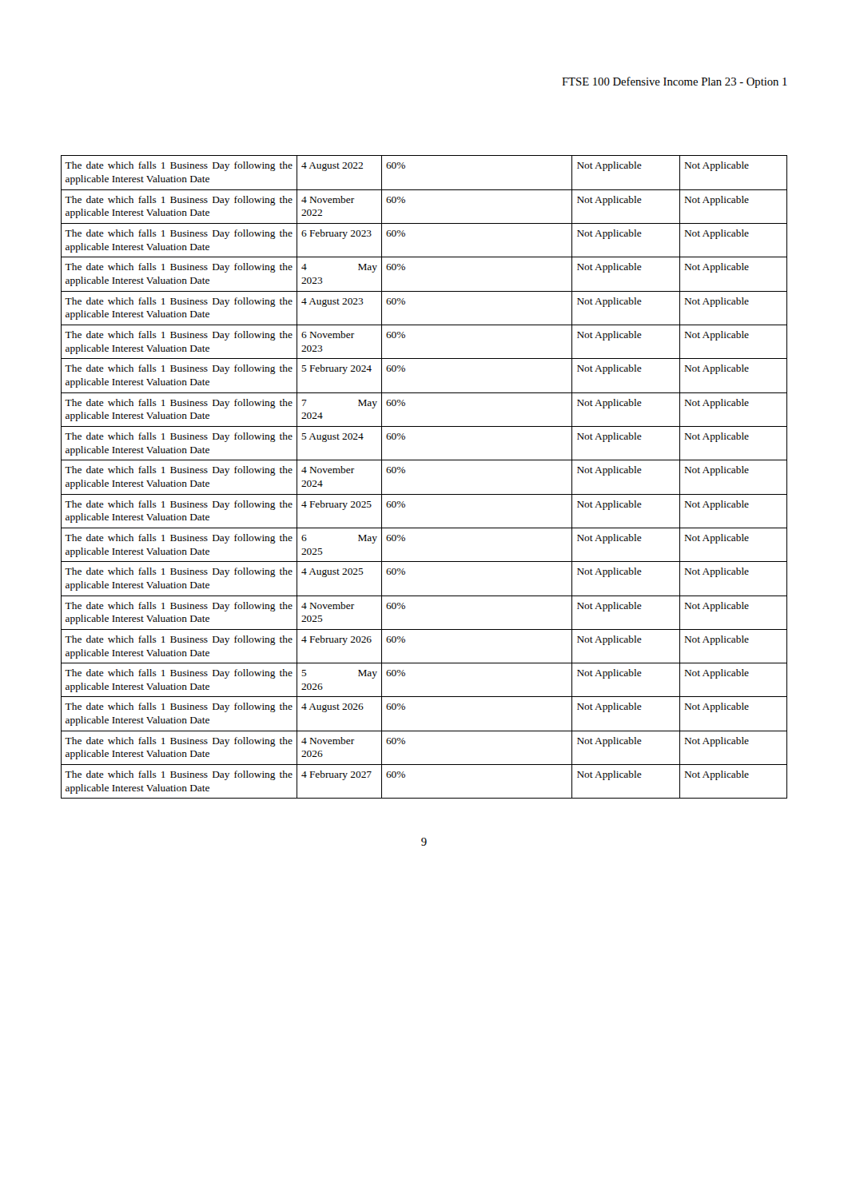FTSE 100 Defensive Income Plan 23 - Option 1
| The date which falls 1 Business Day following the applicable Interest Valuation Date | 4 August 2022 | 60% | Not Applicable | Not Applicable |
| The date which falls 1 Business Day following the applicable Interest Valuation Date | 4 November 2022 | 60% | Not Applicable | Not Applicable |
| The date which falls 1 Business Day following the applicable Interest Valuation Date | 6 February 2023 | 60% | Not Applicable | Not Applicable |
| The date which falls 1 Business Day following the applicable Interest Valuation Date | 4 May 2023 | 60% | Not Applicable | Not Applicable |
| The date which falls 1 Business Day following the applicable Interest Valuation Date | 4 August 2023 | 60% | Not Applicable | Not Applicable |
| The date which falls 1 Business Day following the applicable Interest Valuation Date | 6 November 2023 | 60% | Not Applicable | Not Applicable |
| The date which falls 1 Business Day following the applicable Interest Valuation Date | 5 February 2024 | 60% | Not Applicable | Not Applicable |
| The date which falls 1 Business Day following the applicable Interest Valuation Date | 7 May 2024 | 60% | Not Applicable | Not Applicable |
| The date which falls 1 Business Day following the applicable Interest Valuation Date | 5 August 2024 | 60% | Not Applicable | Not Applicable |
| The date which falls 1 Business Day following the applicable Interest Valuation Date | 4 November 2024 | 60% | Not Applicable | Not Applicable |
| The date which falls 1 Business Day following the applicable Interest Valuation Date | 4 February 2025 | 60% | Not Applicable | Not Applicable |
| The date which falls 1 Business Day following the applicable Interest Valuation Date | 6 May 2025 | 60% | Not Applicable | Not Applicable |
| The date which falls 1 Business Day following the applicable Interest Valuation Date | 4 August 2025 | 60% | Not Applicable | Not Applicable |
| The date which falls 1 Business Day following the applicable Interest Valuation Date | 4 November 2025 | 60% | Not Applicable | Not Applicable |
| The date which falls 1 Business Day following the applicable Interest Valuation Date | 4 February 2026 | 60% | Not Applicable | Not Applicable |
| The date which falls 1 Business Day following the applicable Interest Valuation Date | 5 May 2026 | 60% | Not Applicable | Not Applicable |
| The date which falls 1 Business Day following the applicable Interest Valuation Date | 4 August 2026 | 60% | Not Applicable | Not Applicable |
| The date which falls 1 Business Day following the applicable Interest Valuation Date | 4 November 2026 | 60% | Not Applicable | Not Applicable |
| The date which falls 1 Business Day following the applicable Interest Valuation Date | 4 February 2027 | 60% | Not Applicable | Not Applicable |
9